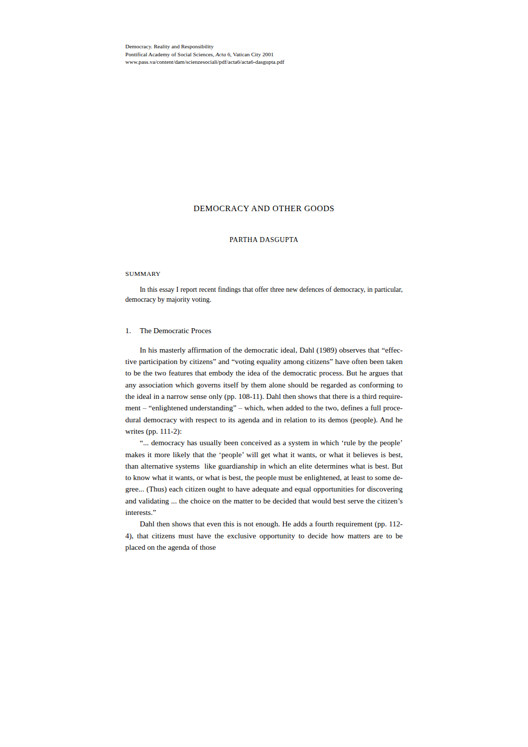Democracy. Reality and Responsibility
Pontifical Academy of Social Sciences, Acta 6, Vatican City 2001
www.pass.va/content/dam/scienzesociali/pdf/acta6/acta6-dasgupta.pdf
Democracy and Other Goods
Partha Dasgupta
Summary
In this essay I report recent findings that offer three new defences of democracy, in particular, democracy by majority voting.
1. The Democratic Proces
In his masterly affirmation of the democratic ideal, Dahl (1989) observes that “effective participation by citizens” and “voting equality among citizens” have often been taken to be the two features that embody the idea of the democratic process. But he argues that any association which governs itself by them alone should be regarded as conforming to the ideal in a narrow sense only (pp. 108-11). Dahl then shows that there is a third requirement – “enlightened understanding” – which, when added to the two, defines a full procedural democracy with respect to its agenda and in relation to its demos (people). And he writes (pp. 111-2):
“... democracy has usually been conceived as a system in which ‘rule by the people’ makes it more likely that the ‘people’ will get what it wants, or what it believes is best, than alternative systems like guardianship in which an elite determines what is best. But to know what it wants, or what is best, the people must be enlightened, at least to some degree... (Thus) each citizen ought to have adequate and equal opportunities for discovering and validating ... the choice on the matter to be decided that would best serve the citizen’s interests.”
Dahl then shows that even this is not enough. He adds a fourth requirement (pp. 112-4), that citizens must have the exclusive opportunity to decide how matters are to be placed on the agenda of those